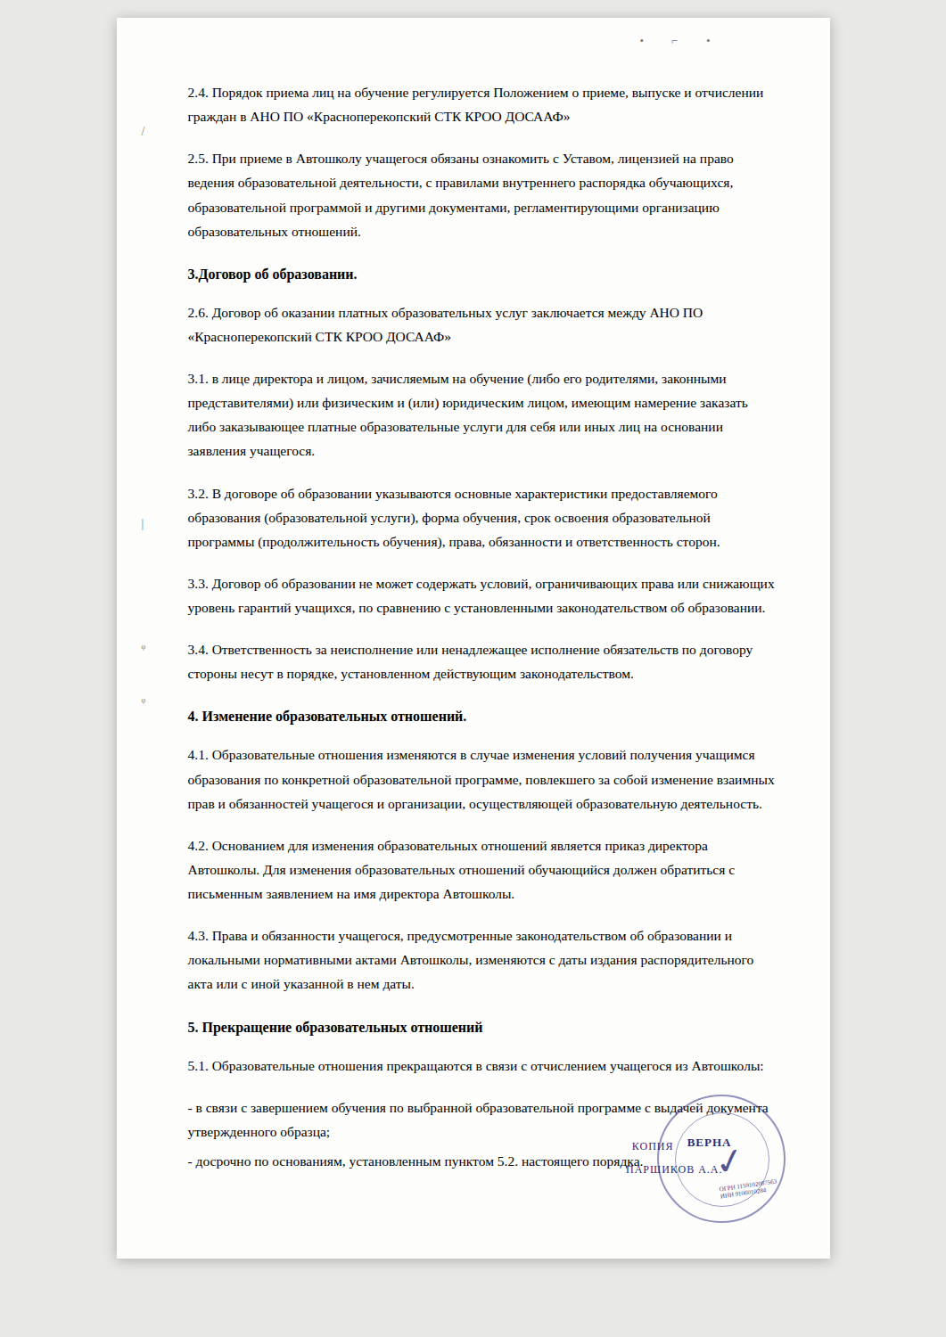• ⌐ •
/
|
ᵠ
ᵠ
2.4. Порядок приема лиц на обучение регулируется Положением о приеме, выпуске и отчислении граждан в АНО ПО «Красноперекопский СТК КРОО ДОСААФ»
2.5. При приеме в Автошколу учащегося обязаны ознакомить с Уставом, лицензией на право ведения образовательной деятельности, с правилами внутреннего распорядка обучающихся, образовательной программой и другими документами, регламентирующими организацию образовательных отношений.
3.Договор об образовании.
2.6. Договор об оказании платных образовательных услуг заключается между АНО ПО «Красноперекопский СТК КРОО ДОСААФ»
3.1. в лице директора и лицом, зачисляемым на обучение (либо его родителями, законными представителями) или физическим и (или) юридическим лицом, имеющим намерение заказать либо заказывающее платные образовательные услуги для себя или иных лиц на основании заявления учащегося.
3.2. В договоре об образовании указываются основные характеристики предоставляемого образования (образовательной услуги), форма обучения, срок освоения образовательной программы (продолжительность обучения), права, обязанности и ответственность сторон.
3.3. Договор об образовании не может содержать условий, ограничивающих права или снижающих уровень гарантий учащихся, по сравнению с установленными законодательством об образовании.
3.4. Ответственность за неисполнение или ненадлежащее исполнение обязательств по договору стороны несут в порядке, установленном действующим законодательством.
4. Изменение образовательных отношений.
4.1. Образовательные отношения изменяются в случае изменения условий получения учащимся образования по конкретной образовательной программе, повлекшего за собой изменение взаимных прав и обязанностей учащегося и организации, осуществляющей образовательную деятельность.
4.2. Основанием для изменения образовательных отношений является приказ директора Автошколы. Для изменения образовательных отношений обучающийся должен обратиться с письменным заявлением на имя директора Автошколы.
4.3. Права и обязанности учащегося, предусмотренные законодательством об образовании и локальными нормативными актами Автошколы, изменяются с даты издания распорядительного акта или с иной указанной в нем даты.
5. Прекращение образовательных отношений
5.1. Образовательные отношения прекращаются в связи с отчислением учащегося из Автошколы:
- в связи с завершением обучения по выбранной образовательной программе с выдачей документа утвержденного образца;
- досрочно по основаниям, установленным пунктом 5.2. настоящего порядка.
✓
ОГРН 1159102087563
ИНН 9106010284
КОПИЯ
ВЕРНА
ПАРШИКОВ А.А.